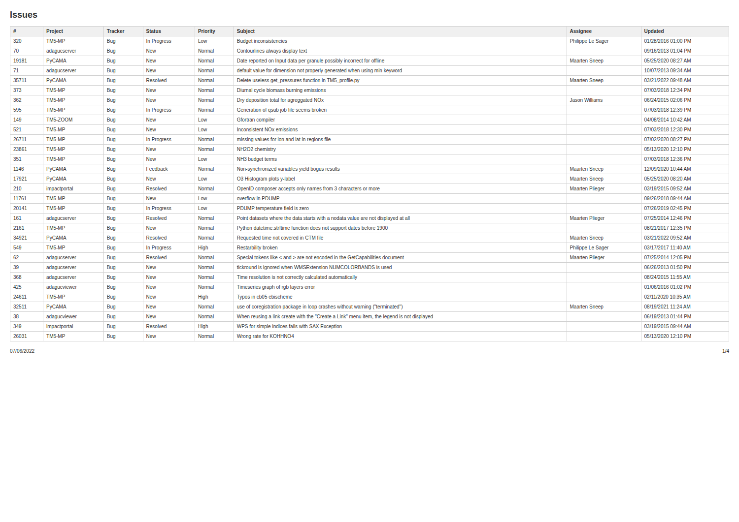Issues
| # | Project | Tracker | Status | Priority | Subject | Assignee | Updated |
| --- | --- | --- | --- | --- | --- | --- | --- |
| 320 | TM5-MP | Bug | In Progress | Low | Budget inconsistencies | Philippe Le Sager | 01/28/2016 01:00 PM |
| 70 | adagucserver | Bug | New | Normal | Contourlines always display text | | 09/16/2013 01:04 PM |
| 19181 | PyCAMA | Bug | New | Normal | Date reported on Input data per granule possibly incorrect for offline | Maarten Sneep | 05/25/2020 08:27 AM |
| 71 | adagucserver | Bug | New | Normal | default value for dimension not properly generated when using min keyword | | 10/07/2013 09:34 AM |
| 35711 | PyCAMA | Bug | Resolved | Normal | Delete useless get_pressures function in TM5_profile.py | Maarten Sneep | 03/21/2022 09:48 AM |
| 373 | TM5-MP | Bug | New | Normal | Diurnal cycle biomass burning emissions | | 07/03/2018 12:34 PM |
| 362 | TM5-MP | Bug | New | Normal | Dry deposition total for agreggated NOx | Jason Williams | 06/24/2015 02:06 PM |
| 595 | TM5-MP | Bug | In Progress | Normal | Generation of qsub job file seems broken | | 07/03/2018 12:39 PM |
| 149 | TM5-ZOOM | Bug | New | Low | Gfortran compiler | | 04/08/2014 10:42 AM |
| 521 | TM5-MP | Bug | New | Low | Inconsistent NOx emissions | | 07/03/2018 12:30 PM |
| 26711 | TM5-MP | Bug | In Progress | Normal | missing values for lon and lat in regions file | | 07/02/2020 08:27 PM |
| 23861 | TM5-MP | Bug | New | Normal | NH2O2 chemistry | | 05/13/2020 12:10 PM |
| 351 | TM5-MP | Bug | New | Low | NH3 budget terms | | 07/03/2018 12:36 PM |
| 1146 | PyCAMA | Bug | Feedback | Normal | Non-synchronized variables yield bogus results | Maarten Sneep | 12/09/2020 10:44 AM |
| 17921 | PyCAMA | Bug | New | Low | O3 Histogram plots y-label | Maarten Sneep | 05/25/2020 08:20 AM |
| 210 | impactportal | Bug | Resolved | Normal | OpenID composer accepts only names from 3 characters or more | Maarten Plieger | 03/19/2015 09:52 AM |
| 11761 | TM5-MP | Bug | New | Low | overflow in PDUMP | | 09/26/2018 09:44 AM |
| 20141 | TM5-MP | Bug | In Progress | Low | PDUMP temperature field is zero | | 07/26/2019 02:45 PM |
| 161 | adagucserver | Bug | Resolved | Normal | Point datasets where the data starts with a nodata value are not displayed at all | Maarten Plieger | 07/25/2014 12:46 PM |
| 2161 | TM5-MP | Bug | New | Normal | Python datetime.strftime function does not support dates before 1900 | | 08/21/2017 12:35 PM |
| 34921 | PyCAMA | Bug | Resolved | Normal | Requested time not covered in CTM file | Maarten Sneep | 03/21/2022 09:52 AM |
| 549 | TM5-MP | Bug | In Progress | High | Restarbility broken | Philippe Le Sager | 03/17/2017 11:40 AM |
| 62 | adagucserver | Bug | Resolved | Normal | Special tokens like < and > are not encoded in the GetCapabilities document | Maarten Plieger | 07/25/2014 12:05 PM |
| 39 | adagucserver | Bug | New | Normal | tickround is ignored when WMSExtension NUMCOLORBANDS is used | | 06/26/2013 01:50 PM |
| 368 | adagucserver | Bug | New | Normal | Time resolution is not correctly calculated automatically | | 08/24/2015 11:55 AM |
| 425 | adagucviewer | Bug | New | Normal | Timeseries graph of rgb layers error | | 01/06/2016 01:02 PM |
| 24611 | TM5-MP | Bug | New | High | Typos in cb05 ebischeme | | 02/11/2020 10:35 AM |
| 32511 | PyCAMA | Bug | New | Normal | use of coregistration package in loop crashes without warning ("terminated") | Maarten Sneep | 08/19/2021 11:24 AM |
| 38 | adagucviewer | Bug | New | Normal | When reusing a link create with the "Create a Link" menu item, the legend is not displayed | | 06/19/2013 01:44 PM |
| 349 | impactportal | Bug | Resolved | High | WPS for simple indices fails with SAX Exception | | 03/19/2015 09:44 AM |
| 26031 | TM5-MP | Bug | New | Normal | Wrong rate for KOHHNO4 | | 05/13/2020 12:10 PM |
07/06/2022 1/4